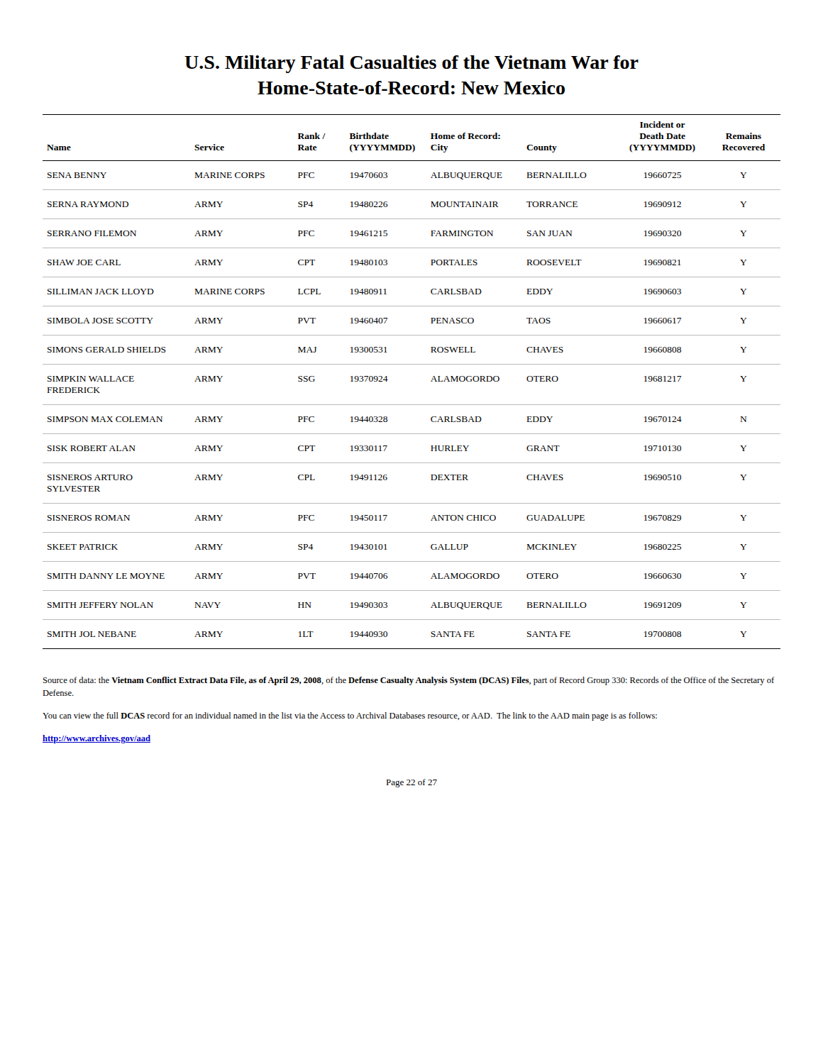U.S. Military Fatal Casualties of the Vietnam War for
Home-State-of-Record: New Mexico
| Name | Service | Rank / Rate | Birthdate (YYYYMMDD) | Home of Record: City | County | Incident or Death Date (YYYYMMDD) | Remains Recovered |
| --- | --- | --- | --- | --- | --- | --- | --- |
| SENA BENNY | MARINE CORPS | PFC | 19470603 | ALBUQUERQUE | BERNALILLO | 19660725 | Y |
| SERNA RAYMOND | ARMY | SP4 | 19480226 | MOUNTAINAIR | TORRANCE | 19690912 | Y |
| SERRANO FILEMON | ARMY | PFC | 19461215 | FARMINGTON | SAN JUAN | 19690320 | Y |
| SHAW JOE CARL | ARMY | CPT | 19480103 | PORTALES | ROOSEVELT | 19690821 | Y |
| SILLIMAN JACK LLOYD | MARINE CORPS | LCPL | 19480911 | CARLSBAD | EDDY | 19690603 | Y |
| SIMBOLA JOSE SCOTTY | ARMY | PVT | 19460407 | PENASCO | TAOS | 19660617 | Y |
| SIMONS GERALD SHIELDS | ARMY | MAJ | 19300531 | ROSWELL | CHAVES | 19660808 | Y |
| SIMPKIN WALLACE FREDERICK | ARMY | SSG | 19370924 | ALAMOGORDO | OTERO | 19681217 | Y |
| SIMPSON MAX COLEMAN | ARMY | PFC | 19440328 | CARLSBAD | EDDY | 19670124 | N |
| SISK ROBERT ALAN | ARMY | CPT | 19330117 | HURLEY | GRANT | 19710130 | Y |
| SISNEROS ARTURO SYLVESTER | ARMY | CPL | 19491126 | DEXTER | CHAVES | 19690510 | Y |
| SISNEROS ROMAN | ARMY | PFC | 19450117 | ANTON CHICO | GUADALUPE | 19670829 | Y |
| SKEET PATRICK | ARMY | SP4 | 19430101 | GALLUP | MCKINLEY | 19680225 | Y |
| SMITH DANNY LE MOYNE | ARMY | PVT | 19440706 | ALAMOGORDO | OTERO | 19660630 | Y |
| SMITH JEFFERY NOLAN | NAVY | HN | 19490303 | ALBUQUERQUE | BERNALILLO | 19691209 | Y |
| SMITH JOL NEBANE | ARMY | 1LT | 19440930 | SANTA FE | SANTA FE | 19700808 | Y |
Source of data: the Vietnam Conflict Extract Data File, as of April 29, 2008, of the Defense Casualty Analysis System (DCAS) Files, part of Record Group 330: Records of the Office of the Secretary of Defense.
You can view the full DCAS record for an individual named in the list via the Access to Archival Databases resource, or AAD. The link to the AAD main page is as follows:
http://www.archives.gov/aad
Page 22 of 27